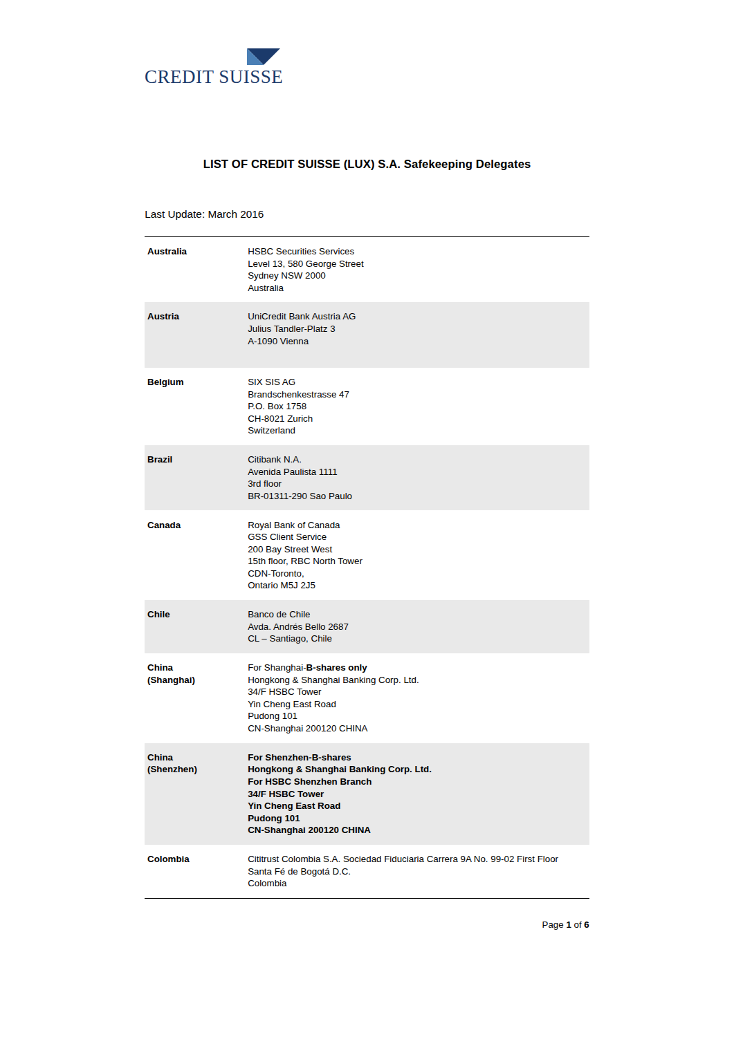CREDIT SUISSE
LIST OF CREDIT SUISSE (LUX) S.A. Safekeeping Delegates
Last Update: March 2016
| Australia | HSBC Securities Services Level 13, 580 George Street Sydney NSW 2000 Australia |
| Austria | UniCredit Bank Austria AG Julius Tandler-Platz 3 A-1090 Vienna |
| Belgium | SIX SIS AG Brandschenkestrasse 47 P.O. Box 1758 CH-8021 Zurich Switzerland |
| Brazil | Citibank N.A. Avenida Paulista 1111 3rd floor BR-01311-290 Sao Paulo |
| Canada | Royal Bank of Canada GSS Client Service 200 Bay Street West 15th floor, RBC North Tower CDN-Toronto, Ontario M5J 2J5 |
| Chile | Banco de Chile Avda. Andrés Bello 2687 CL – Santiago, Chile |
| China (Shanghai) | For Shanghai- B-shares only Hongkong & Shanghai Banking Corp. Ltd. 34/F HSBC Tower Yin Cheng East Road Pudong 101 CN-Shanghai 200120 CHINA |
| China (Shenzhen) | For Shenzhen-B-shares Hongkong & Shanghai Banking Corp. Ltd. For HSBC Shenzhen Branch 34/F HSBC Tower Yin Cheng East Road Pudong 101 CN-Shanghai 200120 CHINA |
| Colombia | Cititrust Colombia S.A. Sociedad Fiduciaria Carrera 9A No. 99-02 First Floor Santa Fé de Bogotá D.C. Colombia |
Page 1 of 6